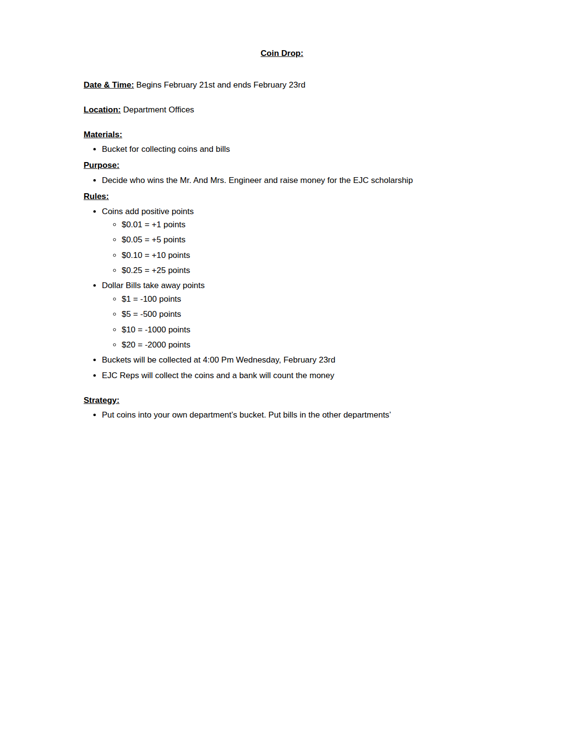Coin Drop:
Date & Time: Begins February 21st and ends February 23rd
Location: Department Offices
Materials:
Bucket for collecting coins and bills
Purpose:
Decide who wins the Mr. And Mrs. Engineer and raise money for the EJC scholarship
Rules:
Coins add positive points
$0.01 = +1 points
$0.05 = +5 points
$0.10 = +10 points
$0.25 = +25 points
Dollar Bills take away points
$1 = -100 points
$5 = -500 points
$10 = -1000 points
$20 = -2000 points
Buckets will be collected at 4:00 Pm Wednesday, February 23rd
EJC Reps will collect the coins and a bank will count the money
Strategy:
Put coins into your own department’s bucket. Put bills in the other departments’